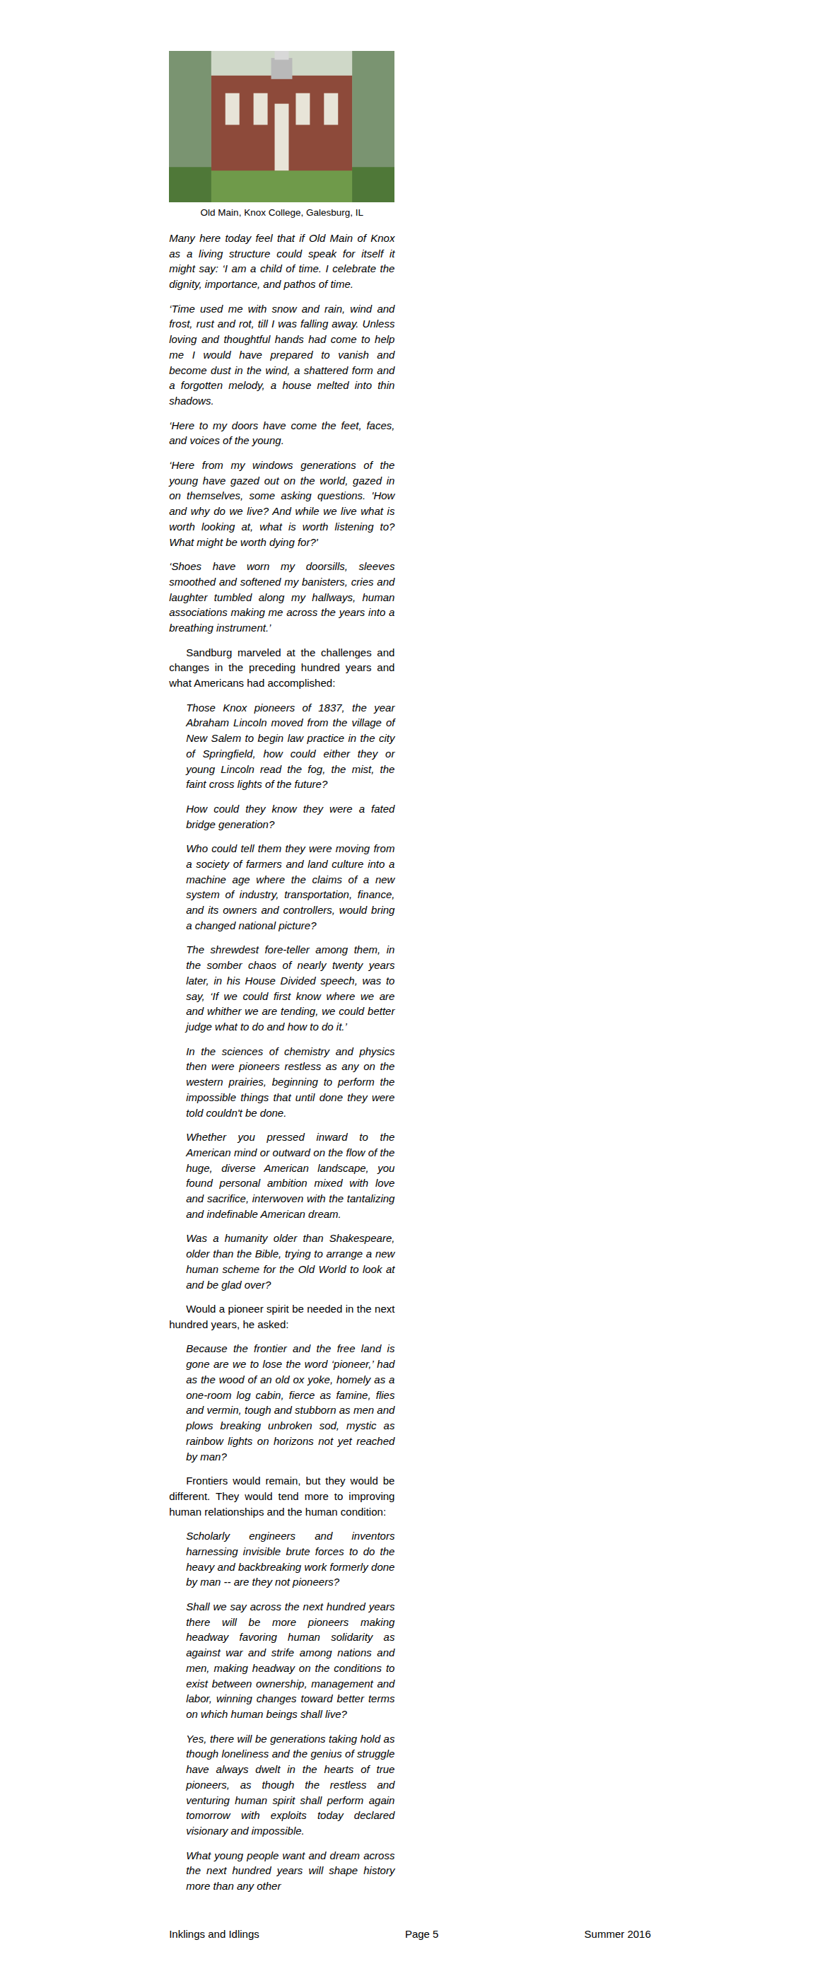Old Main, Knox College, Galesburg, IL
Many here today feel that if Old Main of Knox as a living structure could speak for itself it might say: ‘I am a child of time. I celebrate the dignity, importance, and pathos of time.
‘Time used me with snow and rain, wind and frost, rust and rot, till I was falling away. Unless loving and thoughtful hands had come to help me I would have prepared to vanish and become dust in the wind, a shattered form and a forgotten melody, a house melted into thin shadows.
‘Here to my doors have come the feet, faces, and voices of the young.
‘Here from my windows generations of the young have gazed out on the world, gazed in on themselves, some asking questions. 'How and why do we live? And while we live what is worth looking at, what is worth listening to? What might be worth dying for?'
‘Shoes have worn my doorsills, sleeves smoothed and softened my banisters, cries and laughter tumbled along my hallways, human associations making me across the years into a breathing instrument.’
Sandburg marveled at the challenges and changes in the preceding hundred years and what Americans had accomplished:
Those Knox pioneers of 1837, the year Abraham Lincoln moved from the village of New Salem to begin law practice in the city of Springfield, how could either they or young Lincoln read the fog, the mist, the faint cross lights of the future?
How could they know they were a fated bridge generation?
Who could tell them they were moving from a society of farmers and land culture into a machine age where the claims of a new system of industry, transportation, finance, and its owners and controllers, would bring a changed national picture?
The shrewdest fore-teller among them, in the somber chaos of nearly twenty years later, in his House Divided speech, was to say, ‘If we could first know where we are and whither we are tending, we could better judge what to do and how to do it.’
In the sciences of chemistry and physics then were pioneers restless as any on the western prairies, beginning to perform the impossible things that until done they were told couldn't be done.
Whether you pressed inward to the American mind or outward on the flow of the huge, diverse American landscape, you found personal ambition mixed with love and sacrifice, interwoven with the tantalizing and indefinable American dream.
Was a humanity older than Shakespeare, older than the Bible, trying to arrange a new human scheme for the Old World to look at and be glad over?
Would a pioneer spirit be needed in the next hundred years, he asked:
Because the frontier and the free land is gone are we to lose the word ‘pioneer,’ had as the wood of an old ox yoke, homely as a one-room log cabin, fierce as famine, flies and vermin, tough and stubborn as men and plows breaking unbroken sod, mystic as rainbow lights on horizons not yet reached by man?
Frontiers would remain, but they would be different. They would tend more to improving human relationships and the human condition:
Scholarly engineers and inventors harnessing invisible brute forces to do the heavy and backbreaking work formerly done by man -- are they not pioneers?
Shall we say across the next hundred years there will be more pioneers making headway favoring human solidarity as against war and strife among nations and men, making headway on the conditions to exist between ownership, management and labor, winning changes toward better terms on which human beings shall live?
Yes, there will be generations taking hold as though loneliness and the genius of struggle have always dwelt in the hearts of true pioneers, as though the restless and venturing human spirit shall perform again tomorrow with exploits today declared visionary and impossible.
What young people want and dream across the next hundred years will shape history more than any other
Inklings and Idlings
Page 5
Summer 2016